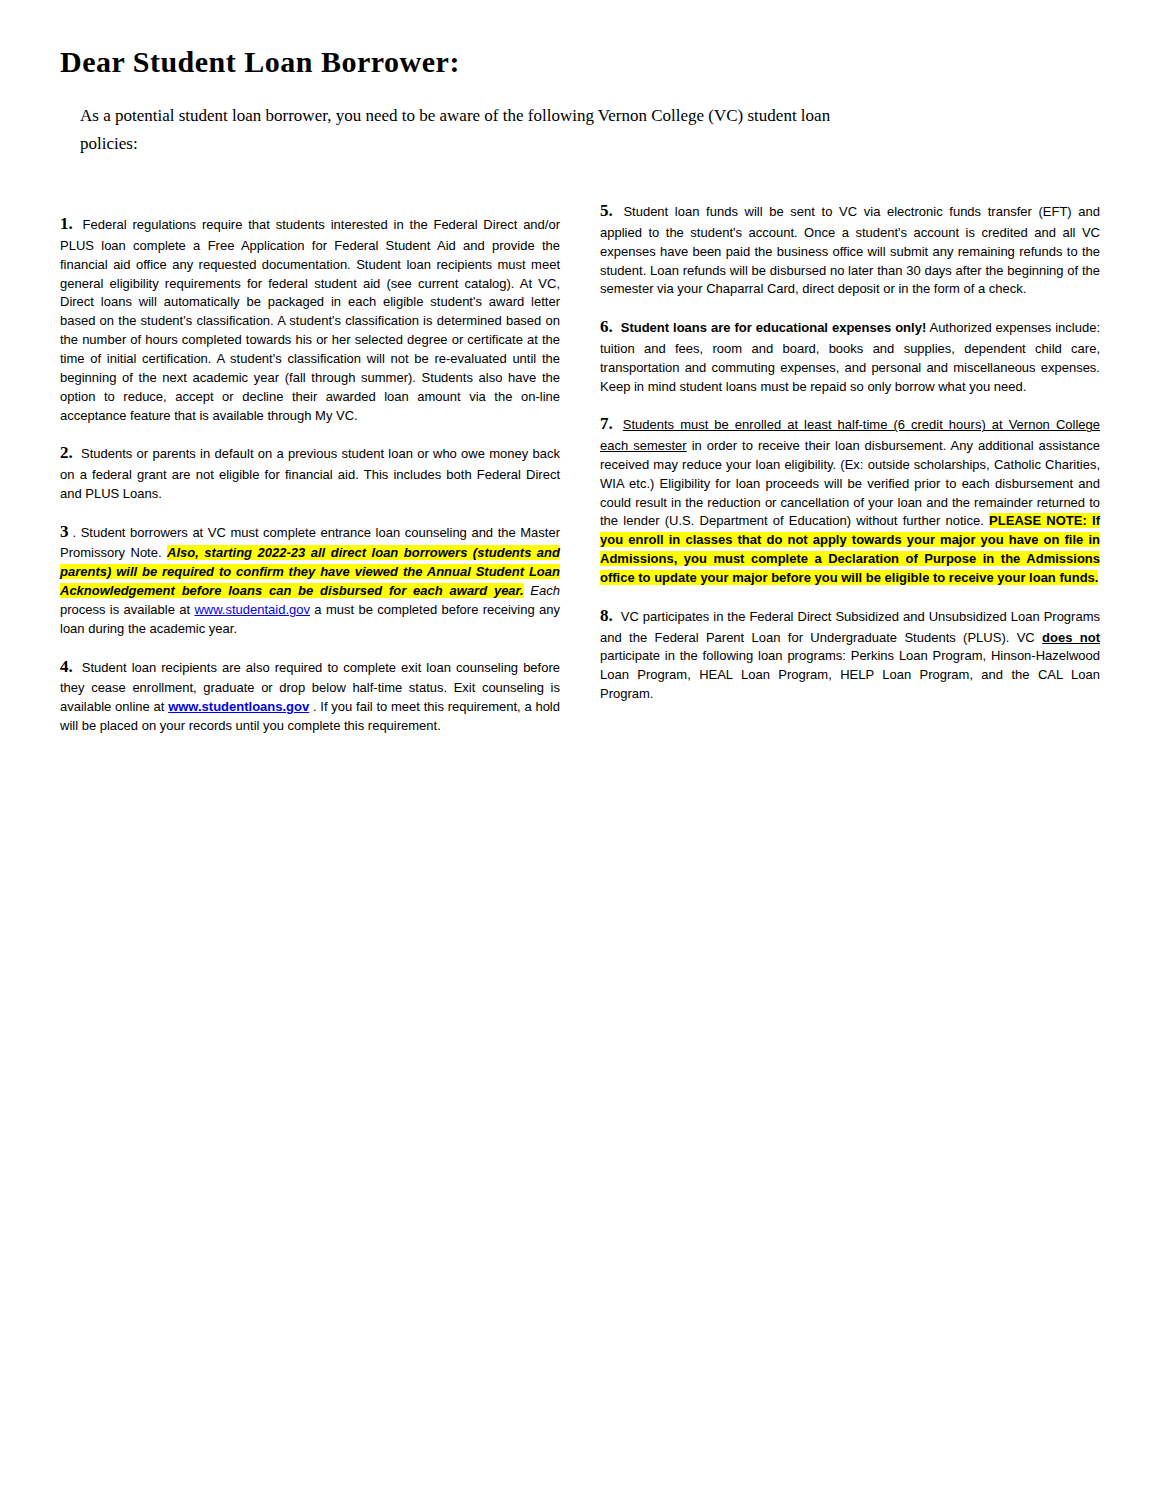Dear Student Loan Borrower:
As a potential student loan borrower, you need to be aware of the following Vernon College (VC) student loan policies:
1. Federal regulations require that students interested in the Federal Direct and/or PLUS loan complete a Free Application for Federal Student Aid and provide the financial aid office any requested documentation. Student loan recipients must meet general eligibility requirements for federal student aid (see current catalog). At VC, Direct loans will automatically be packaged in each eligible student's award letter based on the student's classification. A student's classification is determined based on the number of hours completed towards his or her selected degree or certificate at the time of initial certification. A student's classification will not be re-evaluated until the beginning of the next academic year (fall through summer). Students also have the option to reduce, accept or decline their awarded loan amount via the on-line acceptance feature that is available through My VC.
2. Students or parents in default on a previous student loan or who owe money back on a federal grant are not eligible for financial aid. This includes both Federal Direct and PLUS Loans.
3. Student borrowers at VC must complete entrance loan counseling and the Master Promissory Note. Also, starting 2022-23 all direct loan borrowers (students and parents) will be required to confirm they have viewed the Annual Student Loan Acknowledgement before loans can be disbursed for each award year. Each process is available at www.studentaid.gov a must be completed before receiving any loan during the academic year.
4. Student loan recipients are also required to complete exit loan counseling before they cease enrollment, graduate or drop below half-time status. Exit counseling is available online at www.studentloans.gov . If you fail to meet this requirement, a hold will be placed on your records until you complete this requirement.
5. Student loan funds will be sent to VC via electronic funds transfer (EFT) and applied to the student's account. Once a student's account is credited and all VC expenses have been paid the business office will submit any remaining refunds to the student. Loan refunds will be disbursed no later than 30 days after the beginning of the semester via your Chaparral Card, direct deposit or in the form of a check.
6. Student loans are for educational expenses only! Authorized expenses include: tuition and fees, room and board, books and supplies, dependent child care, transportation and commuting expenses, and personal and miscellaneous expenses. Keep in mind student loans must be repaid so only borrow what you need.
7. Students must be enrolled at least half-time (6 credit hours) at Vernon College each semester in order to receive their loan disbursement. Any additional assistance received may reduce your loan eligibility. (Ex: outside scholarships, Catholic Charities, WIA etc.) Eligibility for loan proceeds will be verified prior to each disbursement and could result in the reduction or cancellation of your loan and the remainder returned to the lender (U.S. Department of Education) without further notice. PLEASE NOTE: If you enroll in classes that do not apply towards your major you have on file in Admissions, you must complete a Declaration of Purpose in the Admissions office to update your major before you will be eligible to receive your loan funds.
8. VC participates in the Federal Direct Subsidized and Unsubsidized Loan Programs and the Federal Parent Loan for Undergraduate Students (PLUS). VC does not participate in the following loan programs: Perkins Loan Program, Hinson-Hazelwood Loan Program, HEAL Loan Program, HELP Loan Program, and the CAL Loan Program.